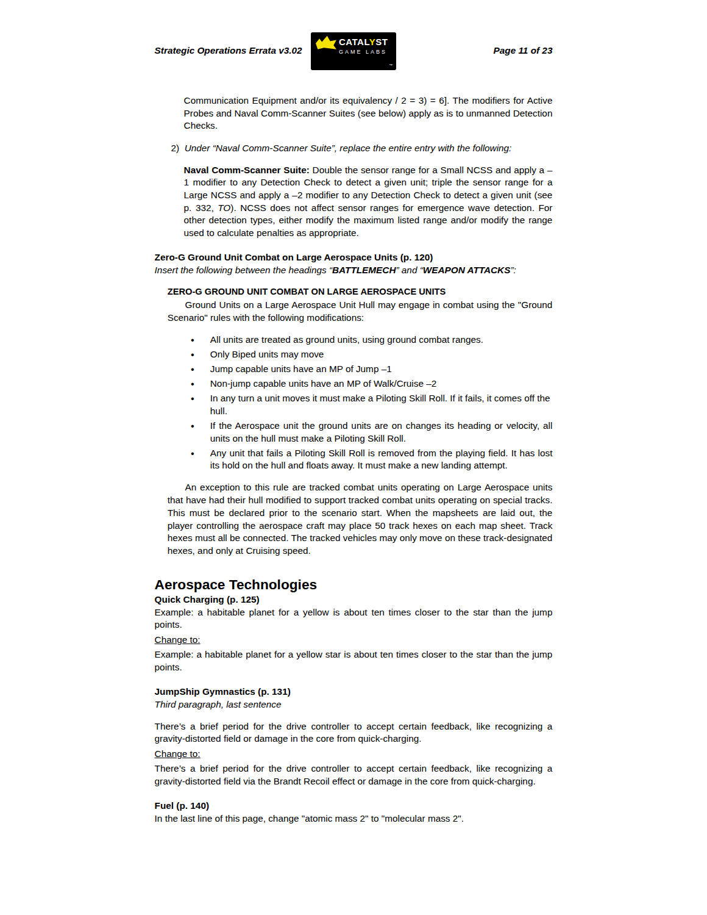Strategic Operations Errata v3.02
CATALYST GAME LABS ™
Page 11 of 23
Communication Equipment and/or its equivalency / 2 = 3) = 6]. The modifiers for Active Probes and Naval Comm-Scanner Suites (see below) apply as is to unmanned Detection Checks.
2) Under “Naval Comm-Scanner Suite”, replace the entire entry with the following:
Naval Comm-Scanner Suite: Double the sensor range for a Small NCSS and apply a –1 modifier to any Detection Check to detect a given unit; triple the sensor range for a Large NCSS and apply a –2 modifier to any Detection Check to detect a given unit (see p. 332, TO). NCSS does not affect sensor ranges for emergence wave detection. For other detection types, either modify the maximum listed range and/or modify the range used to calculate penalties as appropriate.
Zero-G Ground Unit Combat on Large Aerospace Units (p. 120)
Insert the following between the headings “BATTLEMECH” and “WEAPON ATTACKS”:
ZERO-G GROUND UNIT COMBAT ON LARGE AEROSPACE UNITS
Ground Units on a Large Aerospace Unit Hull may engage in combat using the "Ground Scenario" rules with the following modifications:
All units are treated as ground units, using ground combat ranges.
Only Biped units may move
Jump capable units have an MP of Jump –1
Non-jump capable units have an MP of Walk/Cruise –2
In any turn a unit moves it must make a Piloting Skill Roll. If it fails, it comes off the hull.
If the Aerospace unit the ground units are on changes its heading or velocity, all units on the hull must make a Piloting Skill Roll.
Any unit that fails a Piloting Skill Roll is removed from the playing field. It has lost its hold on the hull and floats away. It must make a new landing attempt.
An exception to this rule are tracked combat units operating on Large Aerospace units that have had their hull modified to support tracked combat units operating on special tracks. This must be declared prior to the scenario start. When the mapsheets are laid out, the player controlling the aerospace craft may place 50 track hexes on each map sheet. Track hexes must all be connected. The tracked vehicles may only move on these track-designated hexes, and only at Cruising speed.
Aerospace Technologies
Quick Charging (p. 125)
Example: a habitable planet for a yellow is about ten times closer to the star than the jump points.
Change to:
Example: a habitable planet for a yellow star is about ten times closer to the star than the jump points.
JumpShip Gymnastics (p. 131)
Third paragraph, last sentence
There’s a brief period for the drive controller to accept certain feedback, like recognizing a gravity-distorted field or damage in the core from quick-charging.
Change to:
There’s a brief period for the drive controller to accept certain feedback, like recognizing a gravity-distorted field via the Brandt Recoil effect or damage in the core from quick-charging.
Fuel (p. 140)
In the last line of this page, change "atomic mass 2" to "molecular mass 2".